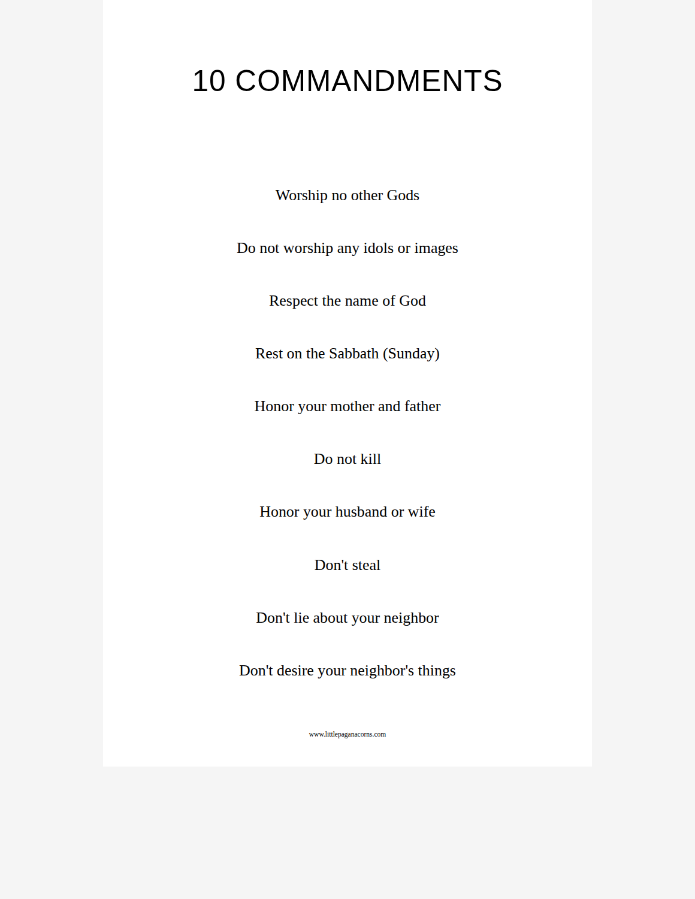10 Commandments
Worship no other Gods
Do not worship any idols or images
Respect the name of God
Rest on the Sabbath (Sunday)
Honor your mother and father
Do not kill
Honor your husband or wife
Don't steal
Don't lie about your neighbor
Don't desire your neighbor's things
www.littlepaganacorns.com